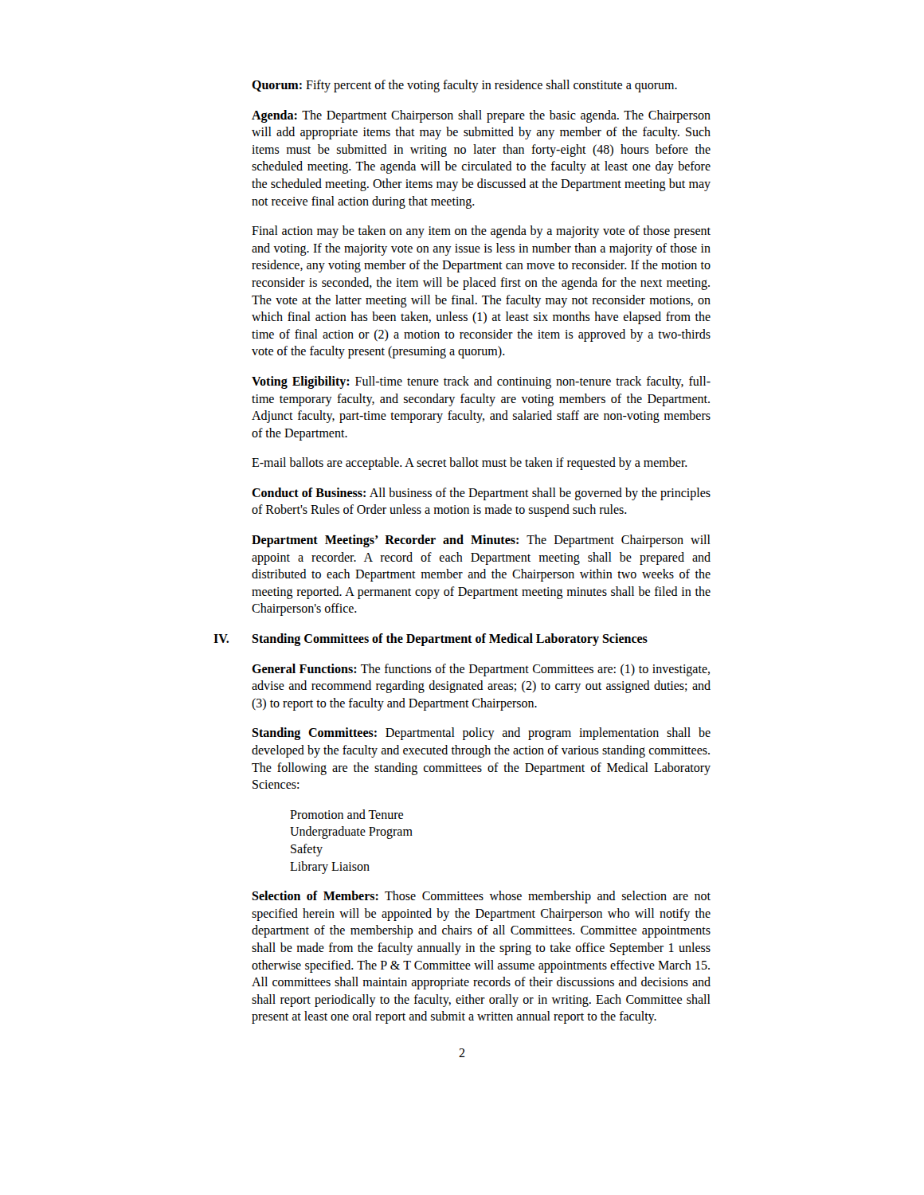Quorum: Fifty percent of the voting faculty in residence shall constitute a quorum.
Agenda: The Department Chairperson shall prepare the basic agenda. The Chairperson will add appropriate items that may be submitted by any member of the faculty. Such items must be submitted in writing no later than forty-eight (48) hours before the scheduled meeting. The agenda will be circulated to the faculty at least one day before the scheduled meeting. Other items may be discussed at the Department meeting but may not receive final action during that meeting.
Final action may be taken on any item on the agenda by a majority vote of those present and voting. If the majority vote on any issue is less in number than a majority of those in residence, any voting member of the Department can move to reconsider. If the motion to reconsider is seconded, the item will be placed first on the agenda for the next meeting. The vote at the latter meeting will be final. The faculty may not reconsider motions, on which final action has been taken, unless (1) at least six months have elapsed from the time of final action or (2) a motion to reconsider the item is approved by a two-thirds vote of the faculty present (presuming a quorum).
Voting Eligibility: Full-time tenure track and continuing non-tenure track faculty, full-time temporary faculty, and secondary faculty are voting members of the Department. Adjunct faculty, part-time temporary faculty, and salaried staff are non-voting members of the Department.
E-mail ballots are acceptable. A secret ballot must be taken if requested by a member.
Conduct of Business: All business of the Department shall be governed by the principles of Robert's Rules of Order unless a motion is made to suspend such rules.
Department Meetings’ Recorder and Minutes: The Department Chairperson will appoint a recorder. A record of each Department meeting shall be prepared and distributed to each Department member and the Chairperson within two weeks of the meeting reported. A permanent copy of Department meeting minutes shall be filed in the Chairperson's office.
IV.
Standing Committees of the Department of Medical Laboratory Sciences
General Functions: The functions of the Department Committees are: (1) to investigate, advise and recommend regarding designated areas; (2) to carry out assigned duties; and (3) to report to the faculty and Department Chairperson.
Standing Committees: Departmental policy and program implementation shall be developed by the faculty and executed through the action of various standing committees. The following are the standing committees of the Department of Medical Laboratory Sciences:
Promotion and Tenure
Undergraduate Program
Safety
Library Liaison
Selection of Members: Those Committees whose membership and selection are not specified herein will be appointed by the Department Chairperson who will notify the department of the membership and chairs of all Committees. Committee appointments shall be made from the faculty annually in the spring to take office September 1 unless otherwise specified. The P & T Committee will assume appointments effective March 15. All committees shall maintain appropriate records of their discussions and decisions and shall report periodically to the faculty, either orally or in writing. Each Committee shall present at least one oral report and submit a written annual report to the faculty.
2